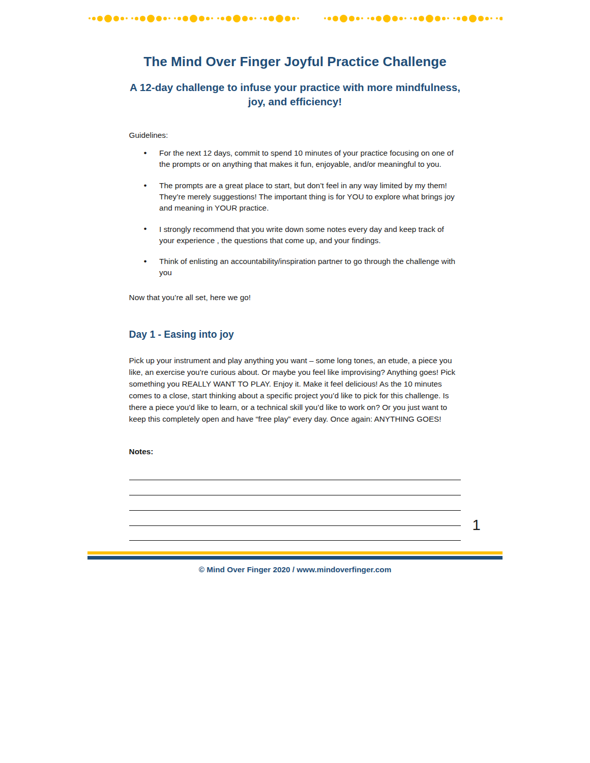The Mind Over Finger Joyful Practice Challenge
A 12-day challenge to infuse your practice with more mindfulness, joy, and efficiency!
Guidelines:
For the next 12 days, commit to spend 10 minutes of your practice focusing on one of the prompts or on anything that makes it fun, enjoyable, and/or meaningful to you.
The prompts are a great place to start, but don’t feel in any way limited by my them! They’re merely suggestions! The important thing is for YOU to explore what brings joy and meaning in YOUR practice.
I strongly recommend that you write down some notes every day and keep track of your experience , the questions that come up, and your findings.
Think of enlisting an accountability/inspiration partner to go through the challenge with you
Now that you’re all set, here we go!
Day 1 - Easing into joy
Pick up your instrument and play anything you want – some long tones, an etude, a piece you like, an exercise you’re curious about. Or maybe you feel like improvising? Anything goes! Pick something you REALLY WANT TO PLAY. Enjoy it. Make it feel delicious! As the 10 minutes comes to a close, start thinking about a specific project you’d like to pick for this challenge. Is there a piece you’d like to learn, or a technical skill you’d like to work on? Or you just want to keep this completely open and have “free play” every day. Once again: ANYTHING GOES!
Notes:
1
© Mind Over Finger 2020 / www.mindoverfinger.com